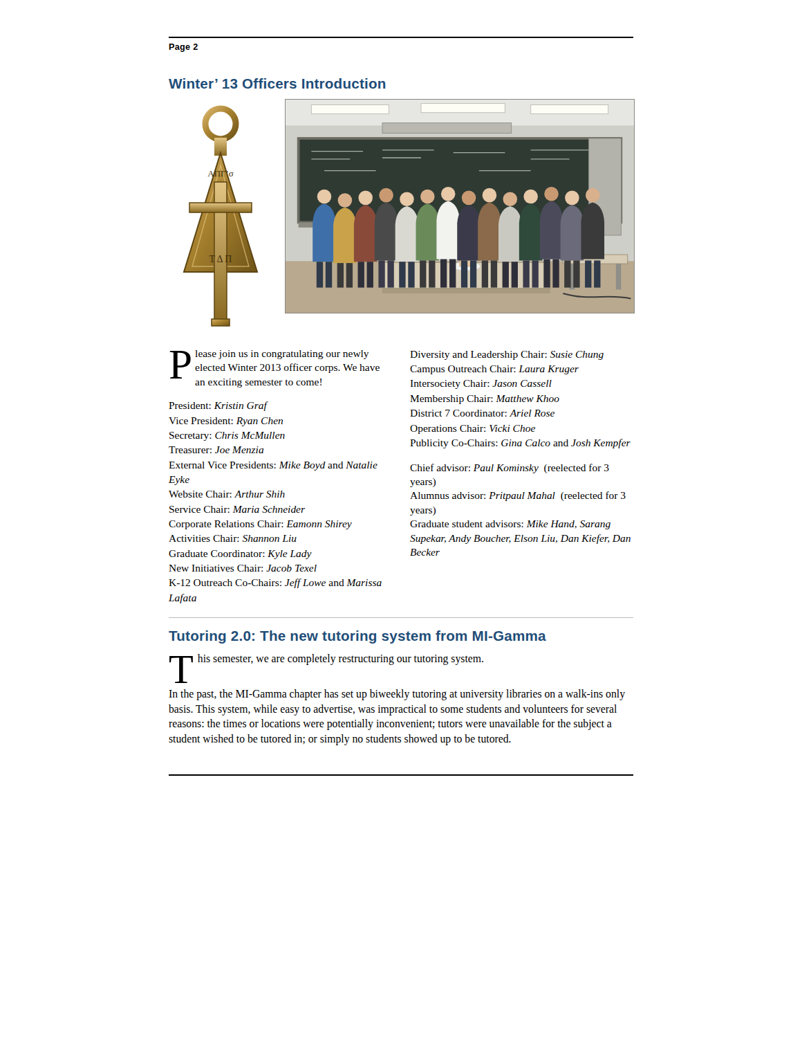Page 2
Winter’ 13 Officers Introduction
ΑΠΓ’σ Τ Δ Π
Please join us in congratulating our newly elected Winter 2013 officer corps. We have an exciting semester to come!
President: Kristin Graf
Vice President: Ryan Chen
Secretary: Chris McMullen
Treasurer: Joe Menzia
External Vice Presidents: Mike Boyd and Natalie Eyke
Website Chair: Arthur Shih
Service Chair: Maria Schneider
Corporate Relations Chair: Eamonn Shirey
Activities Chair: Shannon Liu
Graduate Coordinator: Kyle Lady
New Initiatives Chair: Jacob Texel
K-12 Outreach Co-Chairs: Jeff Lowe and Marissa Lafata
Diversity and Leadership Chair: Susie Chung
Campus Outreach Chair: Laura Kruger
Intersociety Chair: Jason Cassell
Membership Chair: Matthew Khoo
District 7 Coordinator: Ariel Rose
Operations Chair: Vicki Choe
Publicity Co-Chairs: Gina Calco and Josh Kempfer
Chief advisor: Paul Kominsky (reelected for 3 years)
Alumnus advisor: Pritpaul Mahal (reelected for 3 years)
Graduate student advisors: Mike Hand, Sarang Supekar, Andy Boucher, Elson Liu, Dan Kiefer, Dan Becker
Tutoring 2.0: The new tutoring system from MI-Gamma
This semester, we are completely restructuring our tutoring system.
In the past, the MI-Gamma chapter has set up biweekly tutoring at university libraries on a walk-ins only basis. This system, while easy to advertise, was impractical to some students and volunteers for several reasons: the times or locations were potentially inconvenient; tutors were unavailable for the subject a student wished to be tutored in; or simply no students showed up to be tutored.